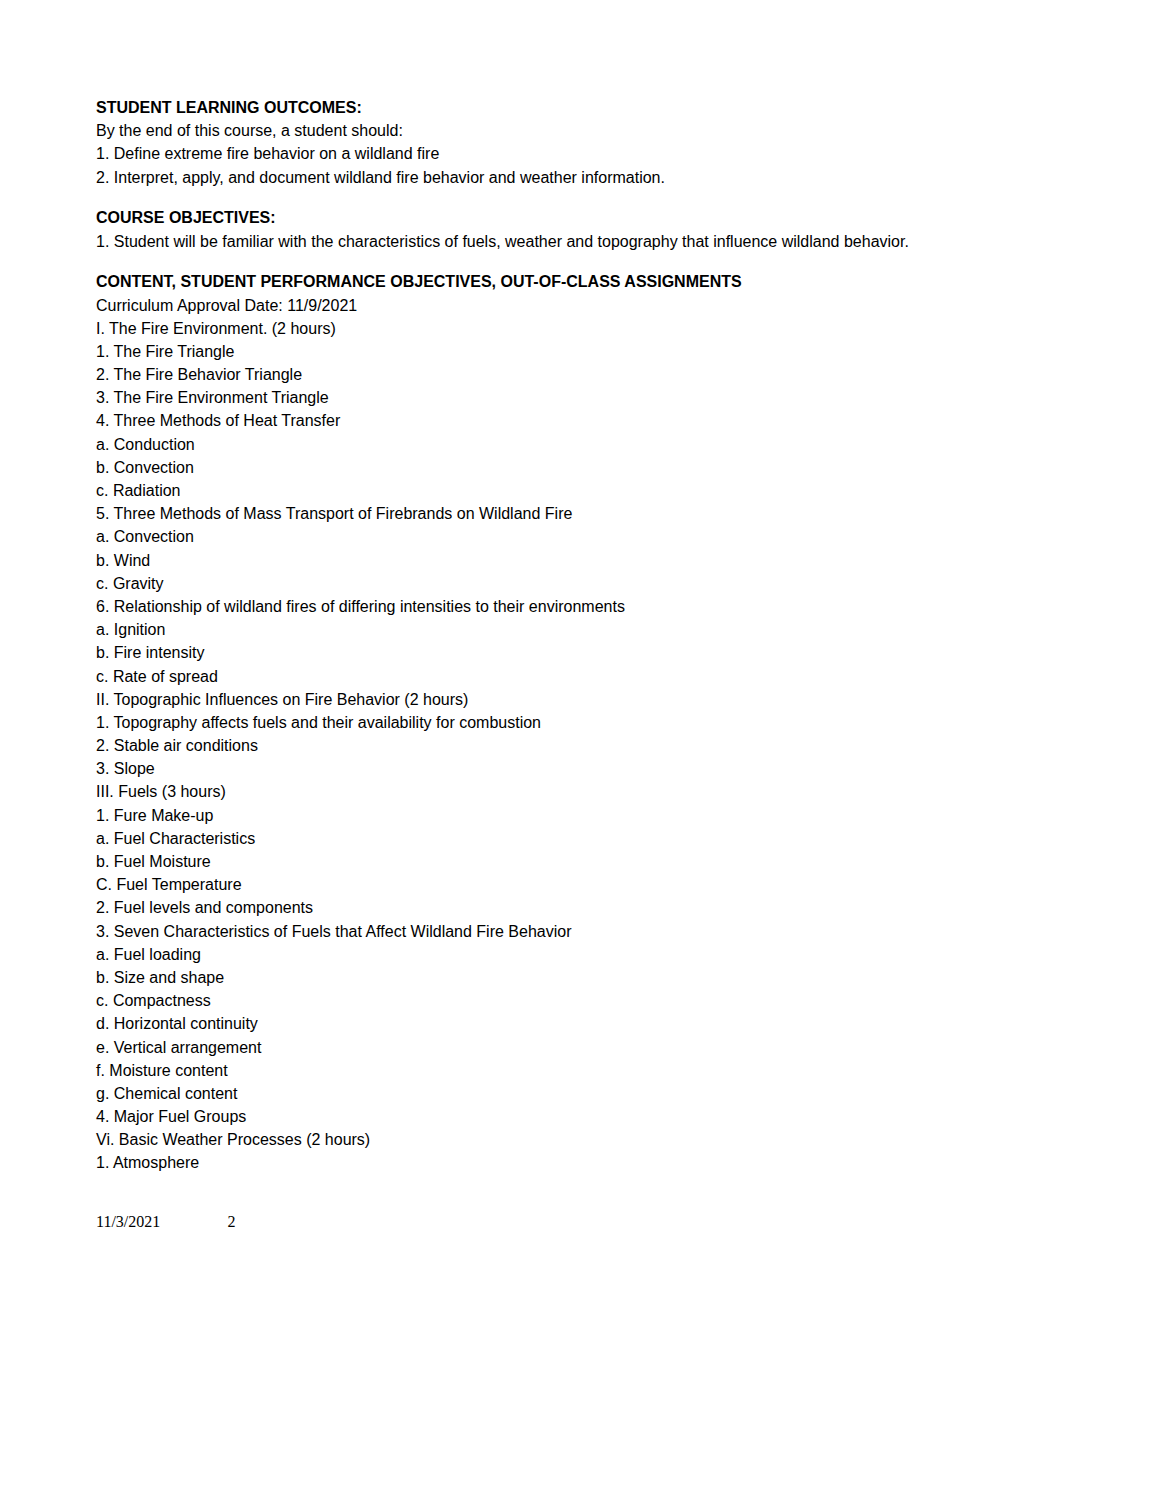STUDENT LEARNING OUTCOMES:
By the end of this course, a student should:
1. Define extreme fire behavior on a wildland fire
2. Interpret, apply, and document wildland fire behavior and weather information.
COURSE OBJECTIVES:
1. Student will be familiar with the characteristics of fuels, weather and topography that influence wildland behavior.
CONTENT, STUDENT PERFORMANCE OBJECTIVES, OUT-OF-CLASS ASSIGNMENTS
Curriculum Approval Date: 11/9/2021
I. The Fire Environment. (2 hours)
1. The Fire Triangle
2. The Fire Behavior Triangle
3. The Fire Environment Triangle
4. Three Methods of Heat Transfer
a. Conduction
b. Convection
c. Radiation
5. Three Methods of Mass Transport of Firebrands on Wildland Fire
a. Convection
b. Wind
c. Gravity
6. Relationship of wildland fires of differing intensities to their environments
a. Ignition
b. Fire intensity
c. Rate of spread
II. Topographic Influences on Fire Behavior (2 hours)
1. Topography affects fuels and their availability for combustion
2. Stable air conditions
3. Slope
III. Fuels (3 hours)
1. Fure Make-up
a. Fuel Characteristics
b. Fuel Moisture
C. Fuel Temperature
2. Fuel levels and components
3. Seven Characteristics of Fuels that Affect Wildland Fire Behavior
a. Fuel loading
b. Size and shape
c. Compactness
d. Horizontal continuity
e. Vertical arrangement
f. Moisture content
g. Chemical content
4. Major Fuel Groups
Vi. Basic Weather Processes (2 hours)
1. Atmosphere
11/3/2021 2